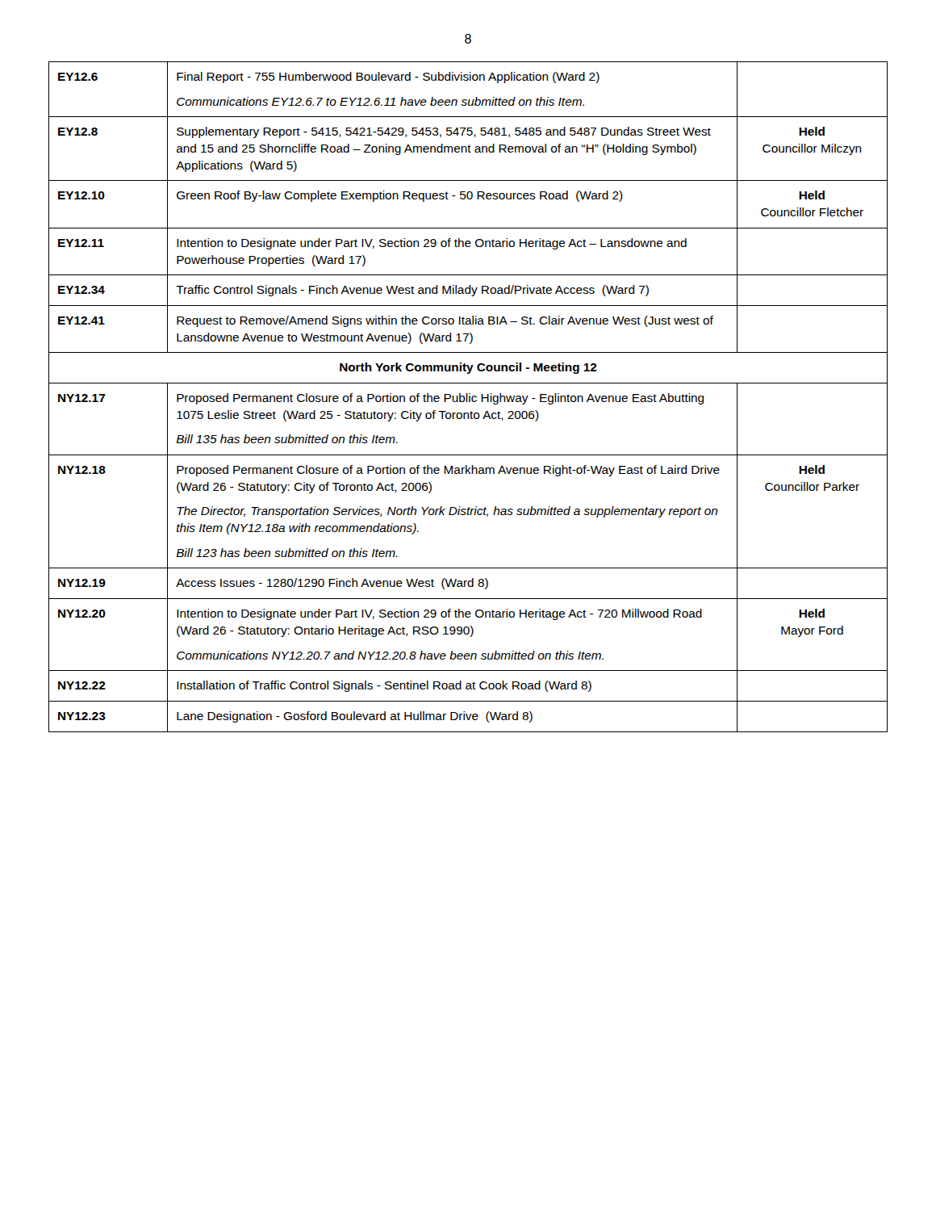8
| EY12.6 | Final Report - 755 Humberwood Boulevard - Subdivision Application (Ward 2) Communications EY12.6.7 to EY12.6.11 have been submitted on this Item. | |
| EY12.8 | Supplementary Report - 5415, 5421-5429, 5453, 5475, 5481, 5485 and 5487 Dundas Street West and 15 and 25 Shorncliffe Road – Zoning Amendment and Removal of an “H” (Holding Symbol) Applications (Ward 5) | Held Councillor Milczyn |
| EY12.10 | Green Roof By-law Complete Exemption Request - 50 Resources Road (Ward 2) | Held Councillor Fletcher |
| EY12.11 | Intention to Designate under Part IV, Section 29 of the Ontario Heritage Act – Lansdowne and Powerhouse Properties (Ward 17) | |
| EY12.34 | Traffic Control Signals - Finch Avenue West and Milady Road/Private Access (Ward 7) | |
| EY12.41 | Request to Remove/Amend Signs within the Corso Italia BIA – St. Clair Avenue West (Just west of Lansdowne Avenue to Westmount Avenue) (Ward 17) | |
| North York Community Council - Meeting 12 |
| NY12.17 | Proposed Permanent Closure of a Portion of the Public Highway - Eglinton Avenue East Abutting 1075 Leslie Street (Ward 25 - Statutory: City of Toronto Act, 2006) Bill 135 has been submitted on this Item. | |
| NY12.18 | Proposed Permanent Closure of a Portion of the Markham Avenue Right-of-Way East of Laird Drive (Ward 26 - Statutory: City of Toronto Act, 2006) The Director, Transportation Services, North York District, has submitted a supplementary report on this Item (NY12.18a with recommendations). Bill 123 has been submitted on this Item. | Held Councillor Parker |
| NY12.19 | Access Issues - 1280/1290 Finch Avenue West (Ward 8) | |
| NY12.20 | Intention to Designate under Part IV, Section 29 of the Ontario Heritage Act - 720 Millwood Road (Ward 26 - Statutory: Ontario Heritage Act, RSO 1990) Communications NY12.20.7 and NY12.20.8 have been submitted on this Item. | Held Mayor Ford |
| NY12.22 | Installation of Traffic Control Signals - Sentinel Road at Cook Road (Ward 8) | |
| NY12.23 | Lane Designation - Gosford Boulevard at Hullmar Drive (Ward 8) | |